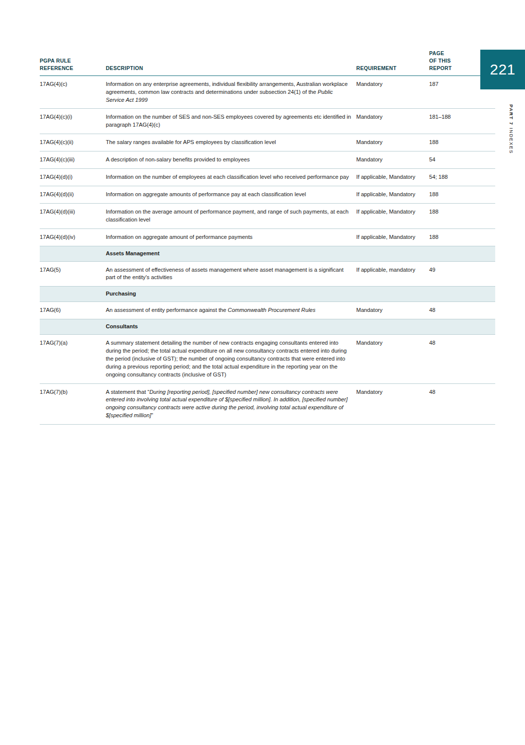221
PART 7 INDEXES
| PGPA RULE REFERENCE | DESCRIPTION | REQUIREMENT | PAGE OF THIS REPORT |
| --- | --- | --- | --- |
| 17AG(4)(c) | Information on any enterprise agreements, individual flexibility arrangements, Australian workplace agreements, common law contracts and determinations under subsection 24(1) of the Public Service Act 1999 | Mandatory | 187 |
| 17AG(4)(c)(i) | Information on the number of SES and non-SES employees covered by agreements etc identified in paragraph 17AG(4)(c) | Mandatory | 181–188 |
| 17AG(4)(c)(ii) | The salary ranges available for APS employees by classification level | Mandatory | 188 |
| 17AG(4)(c)(iii) | A description of non-salary benefits provided to employees | Mandatory | 54 |
| 17AG(4)(d)(i) | Information on the number of employees at each classification level who received performance pay | If applicable, Mandatory | 54; 188 |
| 17AG(4)(d)(ii) | Information on aggregate amounts of performance pay at each classification level | If applicable, Mandatory | 188 |
| 17AG(4)(d)(iii) | Information on the average amount of performance payment, and range of such payments, at each classification level | If applicable, Mandatory | 188 |
| 17AG(4)(d)(iv) | Information on aggregate amount of performance payments | If applicable, Mandatory | 188 |
| | Assets Management | | |
| 17AG(5) | An assessment of effectiveness of assets management where asset management is a significant part of the entity's activities | If applicable, mandatory | 49 |
| | Purchasing | | |
| 17AG(6) | An assessment of entity performance against the Commonwealth Procurement Rules | Mandatory | 48 |
| | Consultants | | |
| 17AG(7)(a) | A summary statement detailing the number of new contracts engaging consultants entered into during the period; the total actual expenditure on all new consultancy contracts entered into during the period (inclusive of GST); the number of ongoing consultancy contracts that were entered into during a previous reporting period; and the total actual expenditure in the reporting year on the ongoing consultancy contracts (inclusive of GST) | Mandatory | 48 |
| 17AG(7)(b) | A statement that “ During [reporting period], [specified number] new consultancy contracts were entered into involving total actual expenditure of $[specified million]. In addition, [specified number] ongoing consultancy contracts were active during the period, involving total actual expenditure of $[specified million] ” | Mandatory | 48 |